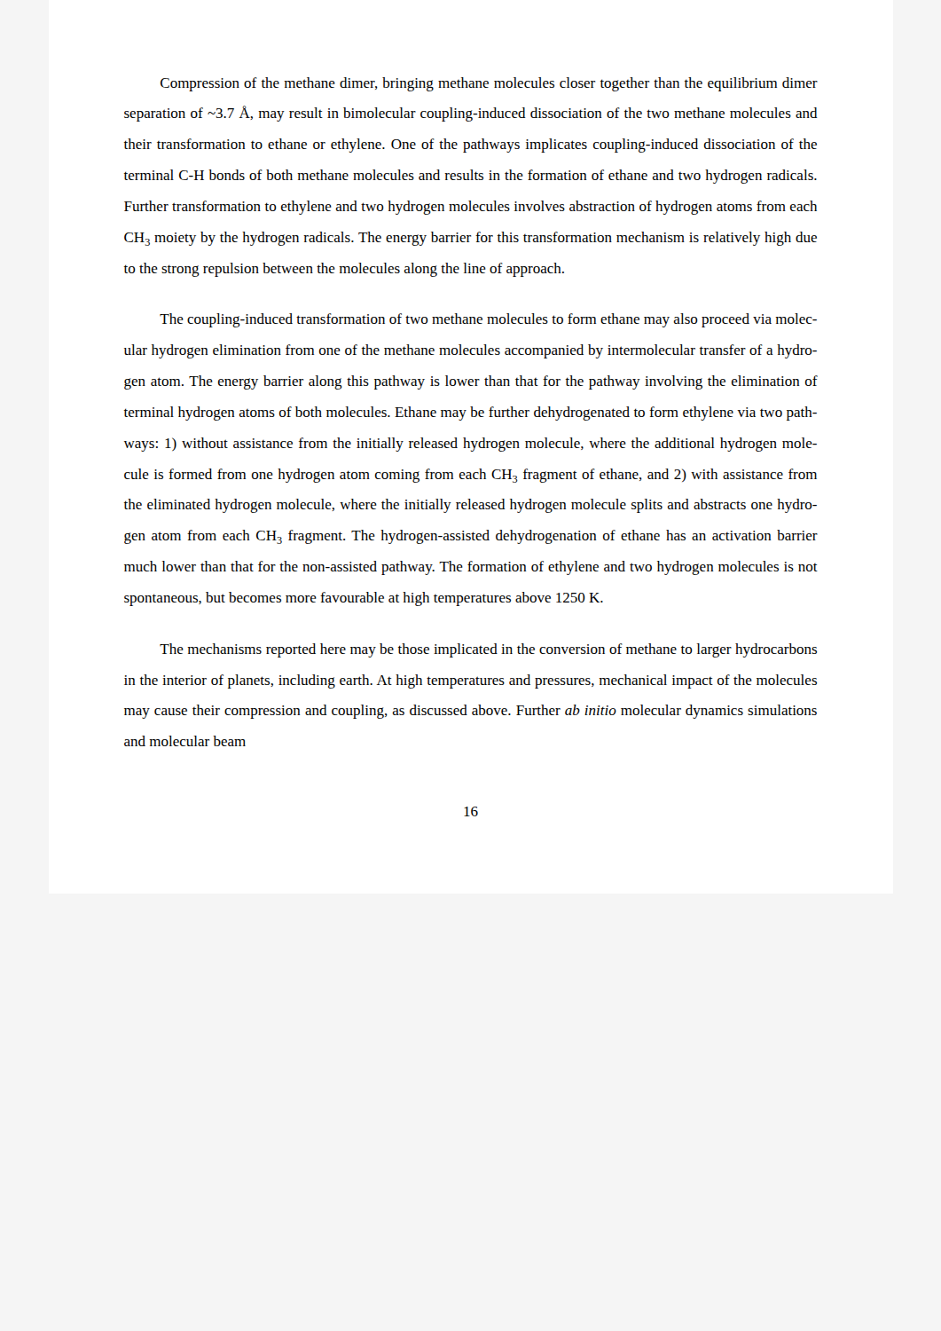Compression of the methane dimer, bringing methane molecules closer together than the equilibrium dimer separation of ~3.7 Å, may result in bimolecular coupling-induced dissociation of the two methane molecules and their transformation to ethane or ethylene. One of the pathways implicates coupling-induced dissociation of the terminal C-H bonds of both methane molecules and results in the formation of ethane and two hydrogen radicals. Further transformation to ethylene and two hydrogen molecules involves abstraction of hydrogen atoms from each CH3 moiety by the hydrogen radicals. The energy barrier for this transformation mechanism is relatively high due to the strong repulsion between the molecules along the line of approach.
The coupling-induced transformation of two methane molecules to form ethane may also proceed via molecular hydrogen elimination from one of the methane molecules accompanied by intermolecular transfer of a hydrogen atom. The energy barrier along this pathway is lower than that for the pathway involving the elimination of terminal hydrogen atoms of both molecules. Ethane may be further dehydrogenated to form ethylene via two pathways: 1) without assistance from the initially released hydrogen molecule, where the additional hydrogen molecule is formed from one hydrogen atom coming from each CH3 fragment of ethane, and 2) with assistance from the eliminated hydrogen molecule, where the initially released hydrogen molecule splits and abstracts one hydrogen atom from each CH3 fragment. The hydrogen-assisted dehydrogenation of ethane has an activation barrier much lower than that for the non-assisted pathway. The formation of ethylene and two hydrogen molecules is not spontaneous, but becomes more favourable at high temperatures above 1250 K.
The mechanisms reported here may be those implicated in the conversion of methane to larger hydrocarbons in the interior of planets, including earth. At high temperatures and pressures, mechanical impact of the molecules may cause their compression and coupling, as discussed above. Further ab initio molecular dynamics simulations and molecular beam
16